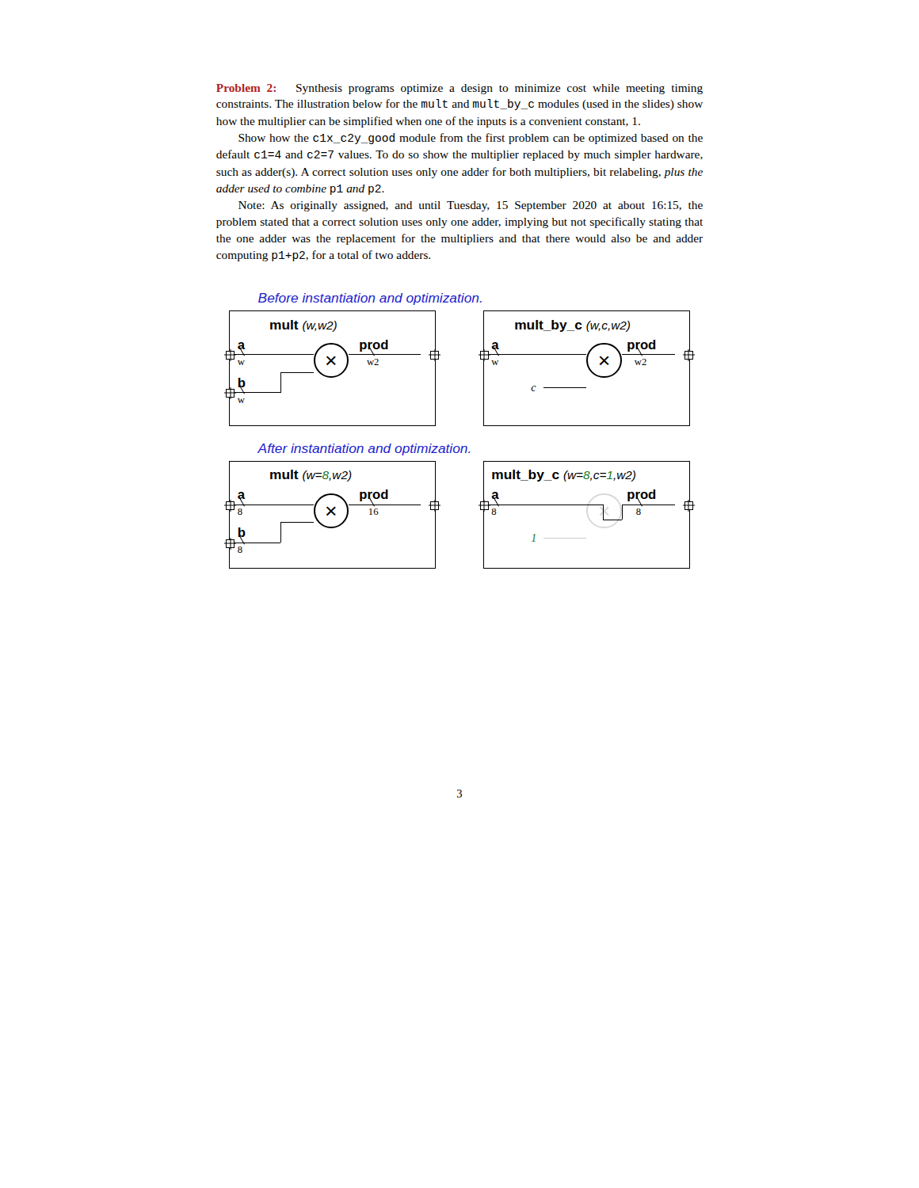Problem 2: Synthesis programs optimize a design to minimize cost while meeting timing constraints. The illustration below for the mult and mult_by_c modules (used in the slides) show how the multiplier can be simplified when one of the inputs is a convenient constant, 1.
Show how the c1x_c2y_good module from the first problem can be optimized based on the default c1=4 and c2=7 values. To do so show the multiplier replaced by much simpler hardware, such as adder(s). A correct solution uses only one adder for both multipliers, bit relabeling, plus the adder used to combine p1 and p2.
Note: As originally assigned, and until Tuesday, 15 September 2020 at about 16:15, the problem stated that a correct solution uses only one adder, implying but not specifically stating that the one adder was the replacement for the multipliers and that there would also be and adder computing p1+p2, for a total of two adders.
Before instantiation and optimization.
mult (w,w2)
a
w
b
w
×
prod
w2
mult_by_c (w,c,w2)
a
w
c
×
prod
w2
After instantiation and optimization.
mult (w=8,w2)
a
8
b
8
×
prod
16
mult_by_c (w=8,c=1,w2)
a
8
1
×
prod
8
3